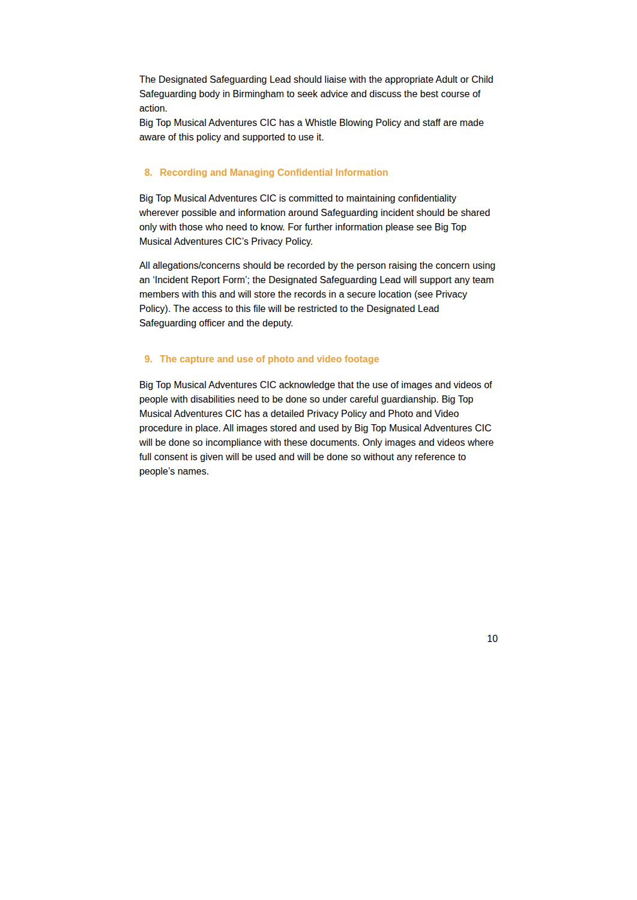The Designated Safeguarding Lead should liaise with the appropriate Adult or Child Safeguarding body in Birmingham to seek advice and discuss the best course of action.
Big Top Musical Adventures CIC has a Whistle Blowing Policy and staff are made aware of this policy and supported to use it.
8. Recording and Managing Confidential Information
Big Top Musical Adventures CIC is committed to maintaining confidentiality wherever possible and information around Safeguarding incident should be shared only with those who need to know. For further information please see Big Top Musical Adventures CIC’s Privacy Policy.
All allegations/concerns should be recorded by the person raising the concern using an ‘Incident Report Form’; the Designated Safeguarding Lead will support any team members with this and will store the records in a secure location (see Privacy Policy). The access to this file will be restricted to the Designated Lead Safeguarding officer and the deputy.
9. The capture and use of photo and video footage
Big Top Musical Adventures CIC acknowledge that the use of images and videos of people with disabilities need to be done so under careful guardianship. Big Top Musical Adventures CIC has a detailed Privacy Policy and Photo and Video procedure in place. All images stored and used by Big Top Musical Adventures CIC will be done so incompliance with these documents. Only images and videos where full consent is given will be used and will be done so without any reference to people’s names.
10